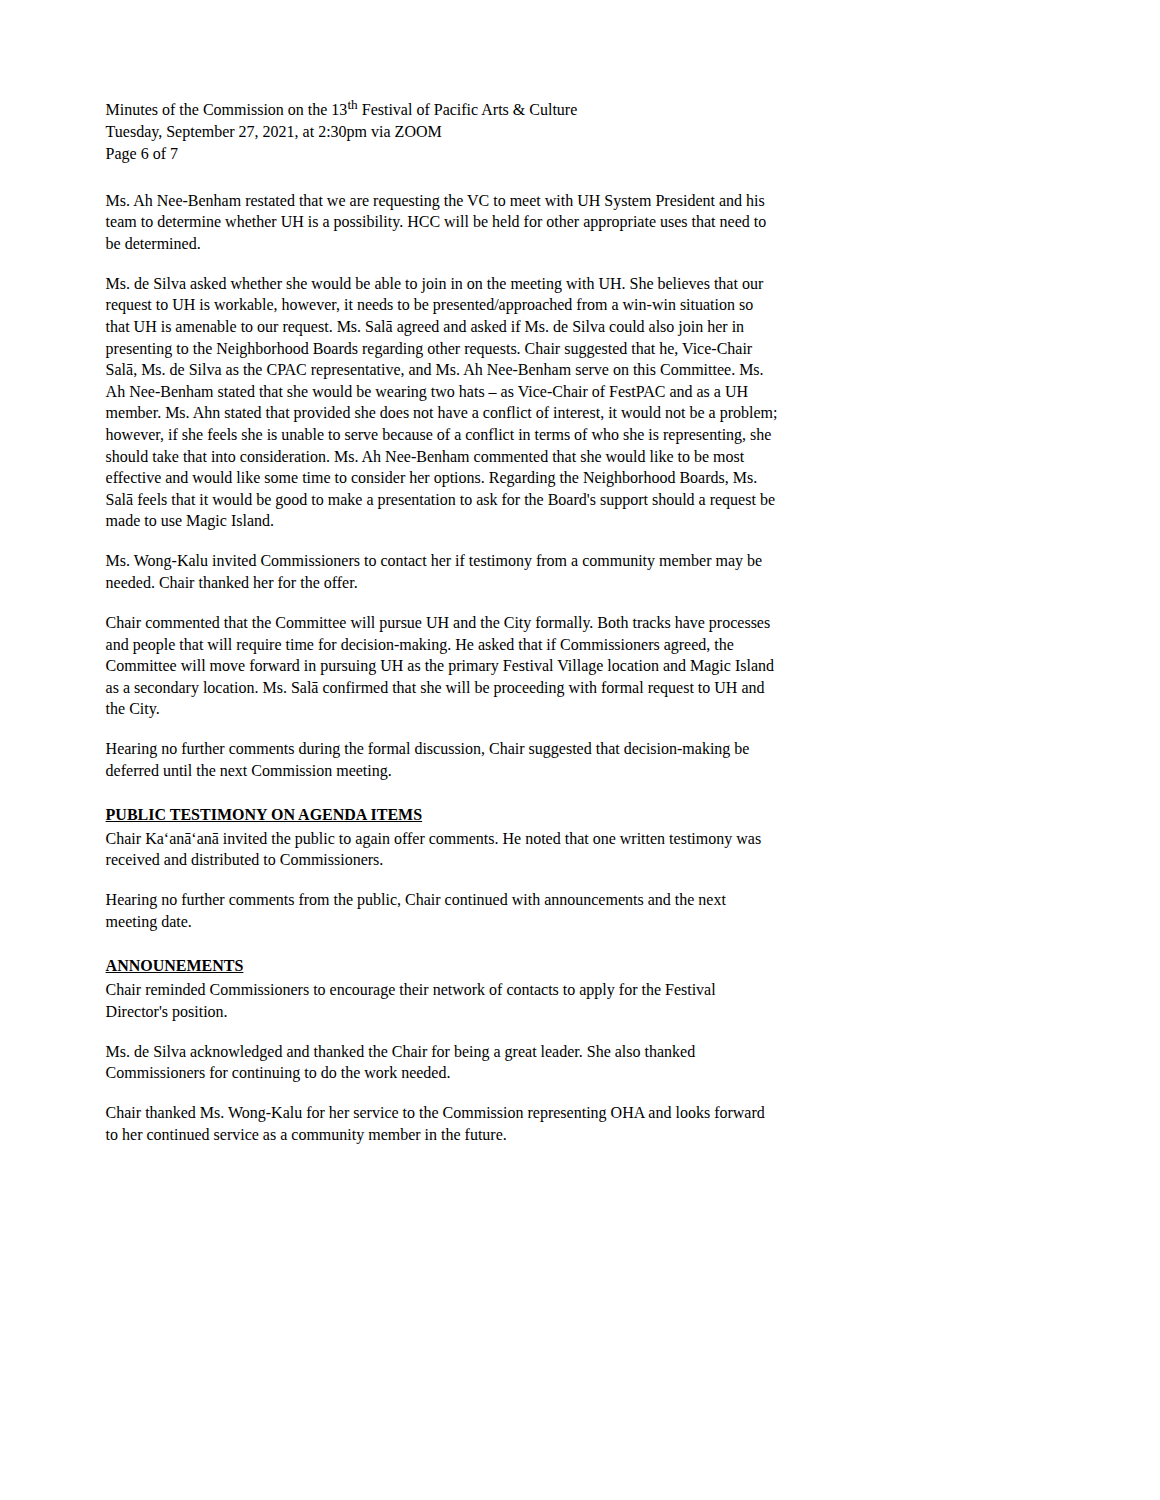Minutes of the Commission on the 13th Festival of Pacific Arts & Culture
Tuesday, September 27, 2021, at 2:30pm via ZOOM
Page 6 of 7
Ms. Ah Nee-Benham restated that we are requesting the VC to meet with UH System President and his team to determine whether UH is a possibility. HCC will be held for other appropriate uses that need to be determined.
Ms. de Silva asked whether she would be able to join in on the meeting with UH. She believes that our request to UH is workable, however, it needs to be presented/approached from a win-win situation so that UH is amenable to our request. Ms. Salā agreed and asked if Ms. de Silva could also join her in presenting to the Neighborhood Boards regarding other requests. Chair suggested that he, Vice-Chair Salā, Ms. de Silva as the CPAC representative, and Ms. Ah Nee-Benham serve on this Committee. Ms. Ah Nee-Benham stated that she would be wearing two hats – as Vice-Chair of FestPAC and as a UH member. Ms. Ahn stated that provided she does not have a conflict of interest, it would not be a problem; however, if she feels she is unable to serve because of a conflict in terms of who she is representing, she should take that into consideration. Ms. Ah Nee-Benham commented that she would like to be most effective and would like some time to consider her options. Regarding the Neighborhood Boards, Ms. Salā feels that it would be good to make a presentation to ask for the Board's support should a request be made to use Magic Island.
Ms. Wong-Kalu invited Commissioners to contact her if testimony from a community member may be needed. Chair thanked her for the offer.
Chair commented that the Committee will pursue UH and the City formally. Both tracks have processes and people that will require time for decision-making. He asked that if Commissioners agreed, the Committee will move forward in pursuing UH as the primary Festival Village location and Magic Island as a secondary location. Ms. Salā confirmed that she will be proceeding with formal request to UH and the City.
Hearing no further comments during the formal discussion, Chair suggested that decision-making be deferred until the next Commission meeting.
PUBLIC TESTIMONY ON AGENDA ITEMS
Chair Ka‘anā‘anā invited the public to again offer comments. He noted that one written testimony was received and distributed to Commissioners.
Hearing no further comments from the public, Chair continued with announcements and the next meeting date.
ANNOUNEMENTS
Chair reminded Commissioners to encourage their network of contacts to apply for the Festival Director's position.
Ms. de Silva acknowledged and thanked the Chair for being a great leader. She also thanked Commissioners for continuing to do the work needed.
Chair thanked Ms. Wong-Kalu for her service to the Commission representing OHA and looks forward to her continued service as a community member in the future.